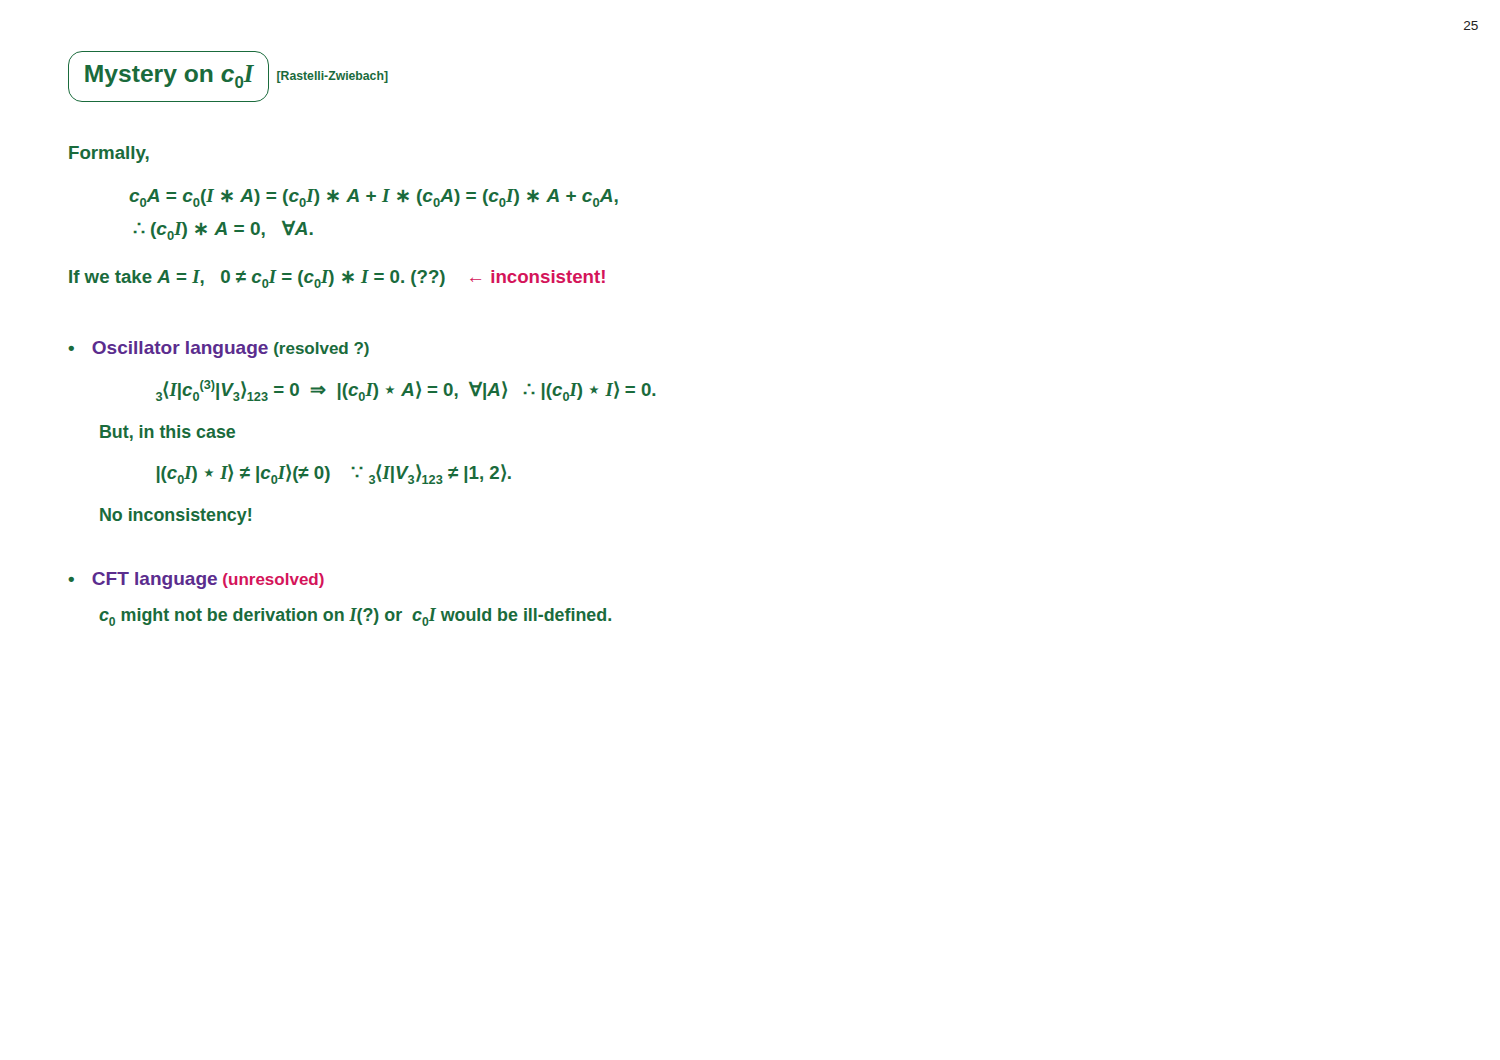25
Mystery on c0I[Rastelli-Zwiebach]
Formally,
c0A = c0(I ∗ A) = (c0I) ∗ A + I ∗ (c0A) = (c0I) ∗ A + c0A,
∴ (c0I) ∗ A = 0, ∀A.
If we take A = I, 0 ≠ c0I = (c0I) ∗ I = 0. (??) ← inconsistent!
Oscillator language (resolved ?)
3⟨I|c0(3)|V3⟩123 = 0 ⇒ |(c0I) ⋆ A⟩ = 0, ∀|A⟩ ∴ |(c0I) ⋆ I⟩ = 0.
But, in this case
|(c0I) ⋆ I⟩ ≠ |c0I⟩(≠ 0) ∵ 3⟨I|V3⟩123 ≠ |1, 2⟩.
No inconsistency!
CFT language (unresolved)
c0 might not be derivation on I(?) or c0I would be ill-defined.